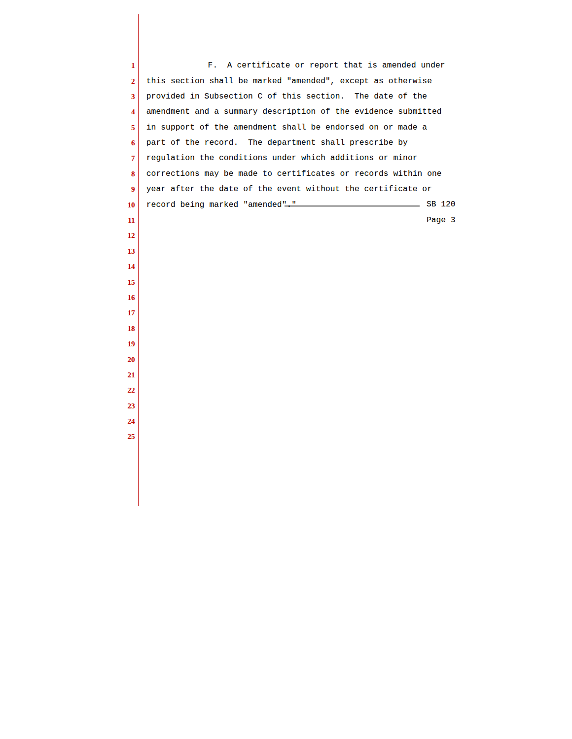1
2
3
4
5
6
7
8
9
10
11
12
13
14
15
16
17
18
19
20
21
22
23
24
25
F. A certificate or report that is amended under
this section shall be marked "amended", except as otherwise
provided in Subsection C of this section. The date of the
amendment and a summary description of the evidence submitted
in support of the amendment shall be endorsed on or made a
part of the record. The department shall prescribe by
regulation the conditions under which additions or minor
corrections may be made to certificates or records within one
year after the date of the event without the certificate or
record being marked "amended"."
SB 120 Page 3